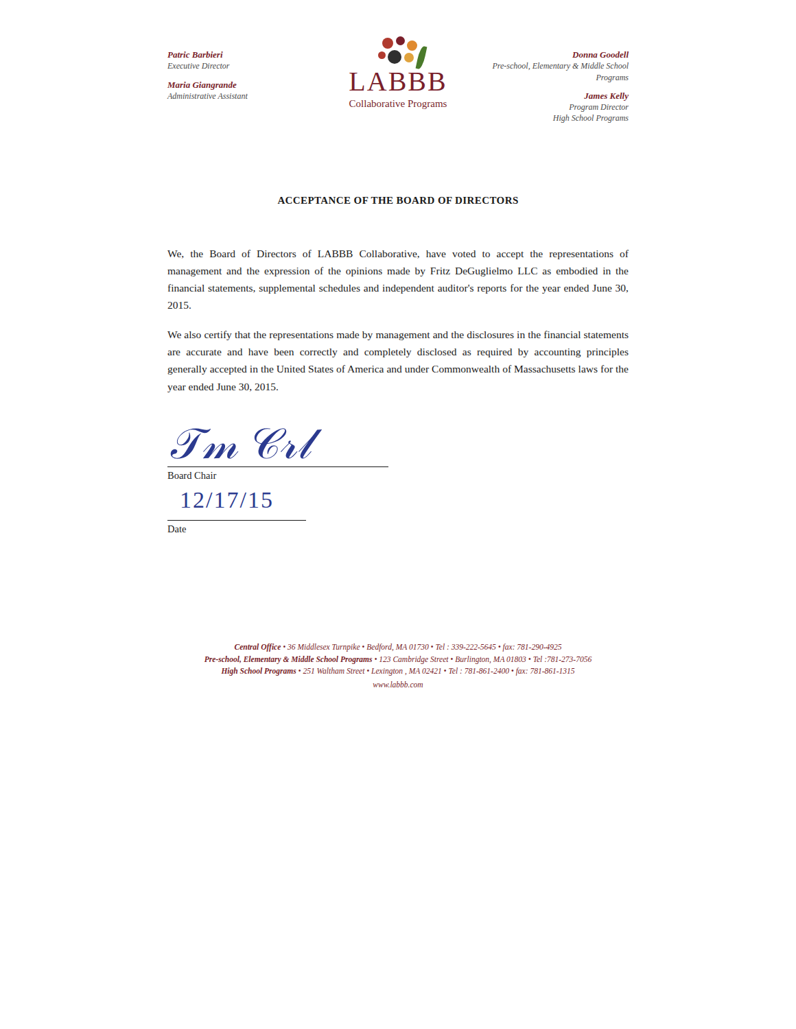Patric Barbieri
Executive Director
Maria Giangrande
Administrative Assistant
LABBB
Collaborative Programs
Donna Goodell
Pre-school, Elementary & Middle School Programs
James Kelly
Program Director
High School Programs
ACCEPTANCE OF THE BOARD OF DIRECTORS
We, the Board of Directors of LABBB Collaborative, have voted to accept the representations of management and the expression of the opinions made by Fritz DeGuglielmo LLC as embodied in the financial statements, supplemental schedules and independent auditor's reports for the year ended June 30, 2015.
We also certify that the representations made by management and the disclosures in the financial statements are accurate and have been correctly and completely disclosed as required by accounting principles generally accepted in the United States of America and under Commonwealth of Massachusetts laws for the year ended June 30, 2015.
𝒯𝓂 𝒞𝓇𝓁
Board Chair
12/17/15
Date
Central Office • 36 Middlesex Turnpike • Bedford, MA 01730 • Tel : 339-222-5645 • fax: 781-290-4925
Pre-school, Elementary & Middle School Programs • 123 Cambridge Street • Burlington, MA 01803 • Tel :781-273-7056
High School Programs • 251 Waltham Street • Lexington , MA 02421 • Tel : 781-861-2400 • fax: 781-861-1315
www.labbb.com